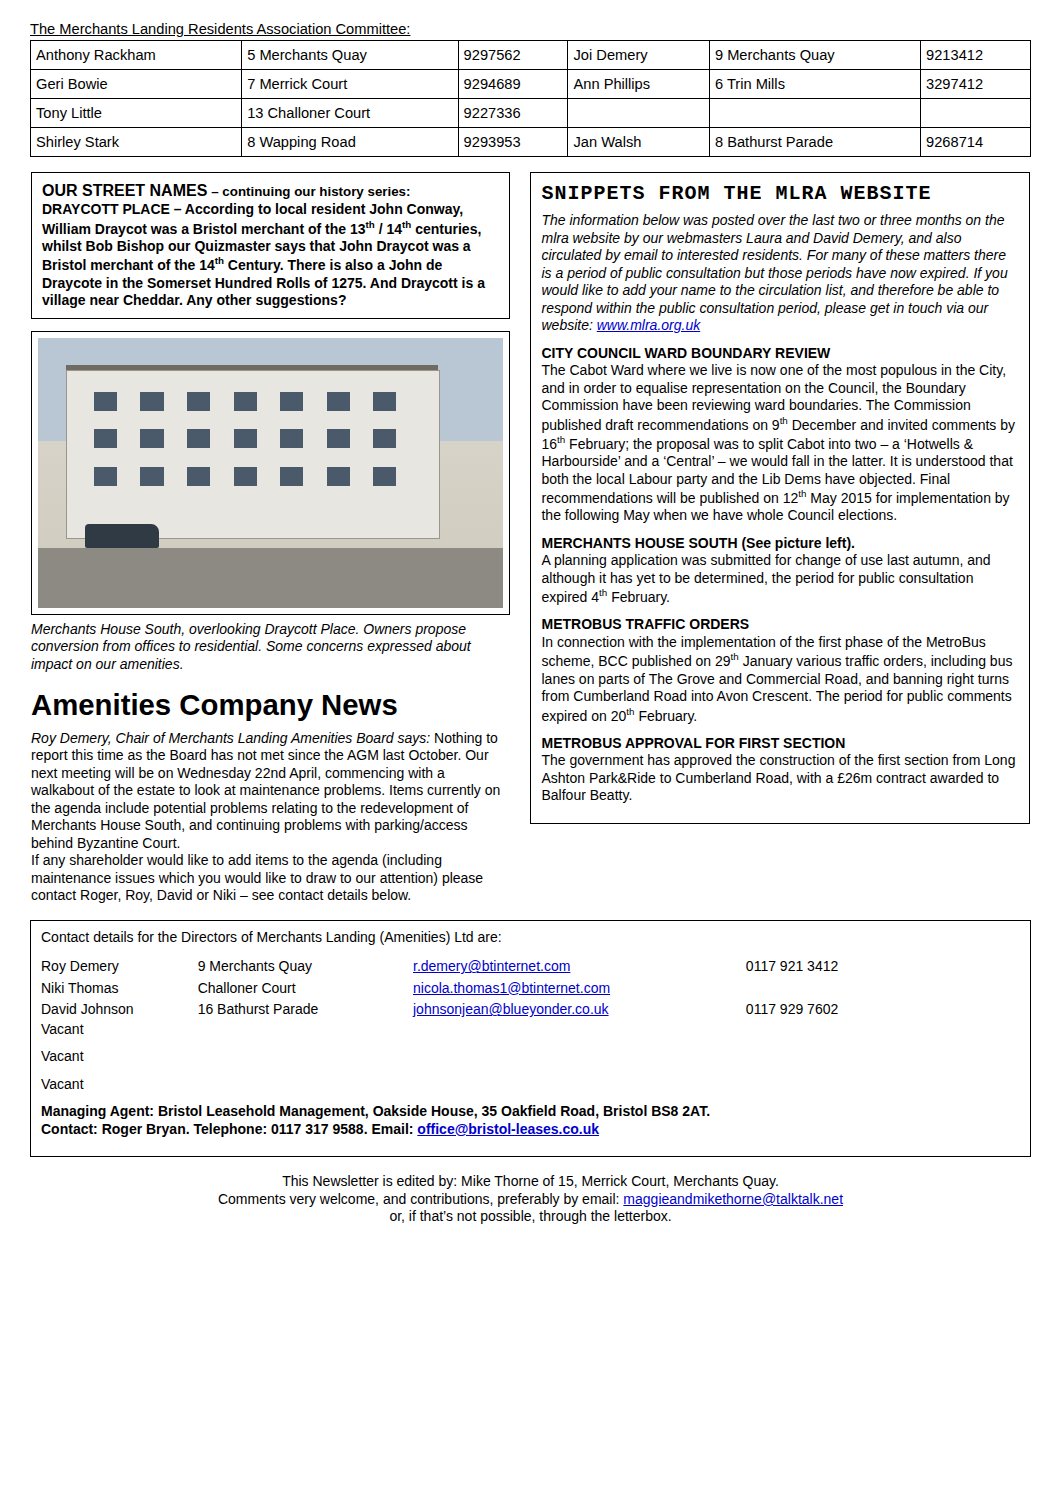The Merchants Landing Residents Association Committee:
| Anthony Rackham | 5 Merchants Quay | 9297562 | Joi Demery | 9 Merchants Quay | 9213412 |
| Geri Bowie | 7 Merrick Court | 9294689 | Ann Phillips | 6 Trin Mills | 3297412 |
| Tony Little | 13 Challoner Court | 9227336 | | | |
| Shirley Stark | 8 Wapping Road | 9293953 | Jan Walsh | 8 Bathurst Parade | 9268714 |
| OUR STREET NAMES – continuing our history series: DRAYCOTT PLACE – According to local resident John Conway, William Draycot was a Bristol merchant of the 13 th / 14 th centuries, whilst Bob Bishop our Quizmaster says that John Draycot was a Bristol merchant of the 14 th Century. There is also a John de Draycote in the Somerset Hundred Rolls of 1275. And Draycott is a village near Cheddar. Any other suggestions? Merchants House South, overlooking Draycott Place. Owners propose conversion from offices to residential. Some concerns expressed about impact on our amenities. Amenities Company News Roy Demery, Chair of Merchants Landing Amenities Board says: Nothing to report this time as the Board has not met since the AGM last October. Our next meeting will be on Wednesday 22nd April, commencing with a walkabout of the estate to look at maintenance problems. Items currently on the agenda include potential problems relating to the redevelopment of Merchants House South, and continuing problems with parking/access behind Byzantine Court. If any shareholder would like to add items to the agenda (including maintenance issues which you would like to draw to our attention) please contact Roger, Roy, David or Niki – see contact details below. | SNIPPETS FROM THE MLRA WEBSITE The information below was posted over the last two or three months on the mlra website by our webmasters Laura and David Demery, and also circulated by email to interested residents. For many of these matters there is a period of public consultation but those periods have now expired. If you would like to add your name to the circulation list, and therefore be able to respond within the public consultation period, please get in touch via our website: www.mlra.org.uk CITY COUNCIL WARD BOUNDARY REVIEW The Cabot Ward where we live is now one of the most populous in the City, and in order to equalise representation on the Council, the Boundary Commission have been reviewing ward boundaries. The Commission published draft recommendations on 9 th December and invited comments by 16 th February; the proposal was to split Cabot into two – a ‘Hotwells & Harbourside’ and a ‘Central’ – we would fall in the latter. It is understood that both the local Labour party and the Lib Dems have objected. Final recommendations will be published on 12 th May 2015 for implementation by the following May when we have whole Council elections. MERCHANTS HOUSE SOUTH (See picture left). A planning application was submitted for change of use last autumn, and although it has yet to be determined, the period for public consultation expired 4 th February. METROBUS TRAFFIC ORDERS In connection with the implementation of the first phase of the MetroBus scheme, BCC published on 29 th January various traffic orders, including bus lanes on parts of The Grove and Commercial Road, and banning right turns from Cumberland Road into Avon Crescent. The period for public comments expired on 20 th February. METROBUS APPROVAL FOR FIRST SECTION The government has approved the construction of the first section from Long Ashton Park&Ride to Cumberland Road, with a £26m contract awarded to Balfour Beatty. |
Contact details for the Directors of Merchants Landing (Amenities) Ltd are:
| Roy Demery | 9 Merchants Quay | r.demery@btinternet.com | 0117 921 3412 |
| Niki Thomas | Challoner Court | nicola.thomas1@btinternet.com | |
| David Johnson | 16 Bathurst Parade | johnsonjean@blueyonder.co.uk | 0117 929 7602 |
Vacant
Vacant
Vacant
Managing Agent: Bristol Leasehold Management, Oakside House, 35 Oakfield Road, Bristol BS8 2AT.
Contact: Roger Bryan. Telephone: 0117 317 9588. Email: office@bristol-leases.co.uk
This Newsletter is edited by: Mike Thorne of 15, Merrick Court, Merchants Quay.
Comments very welcome, and contributions, preferably by email: maggieandmikethorne@talktalk.net
or, if that’s not possible, through the letterbox.